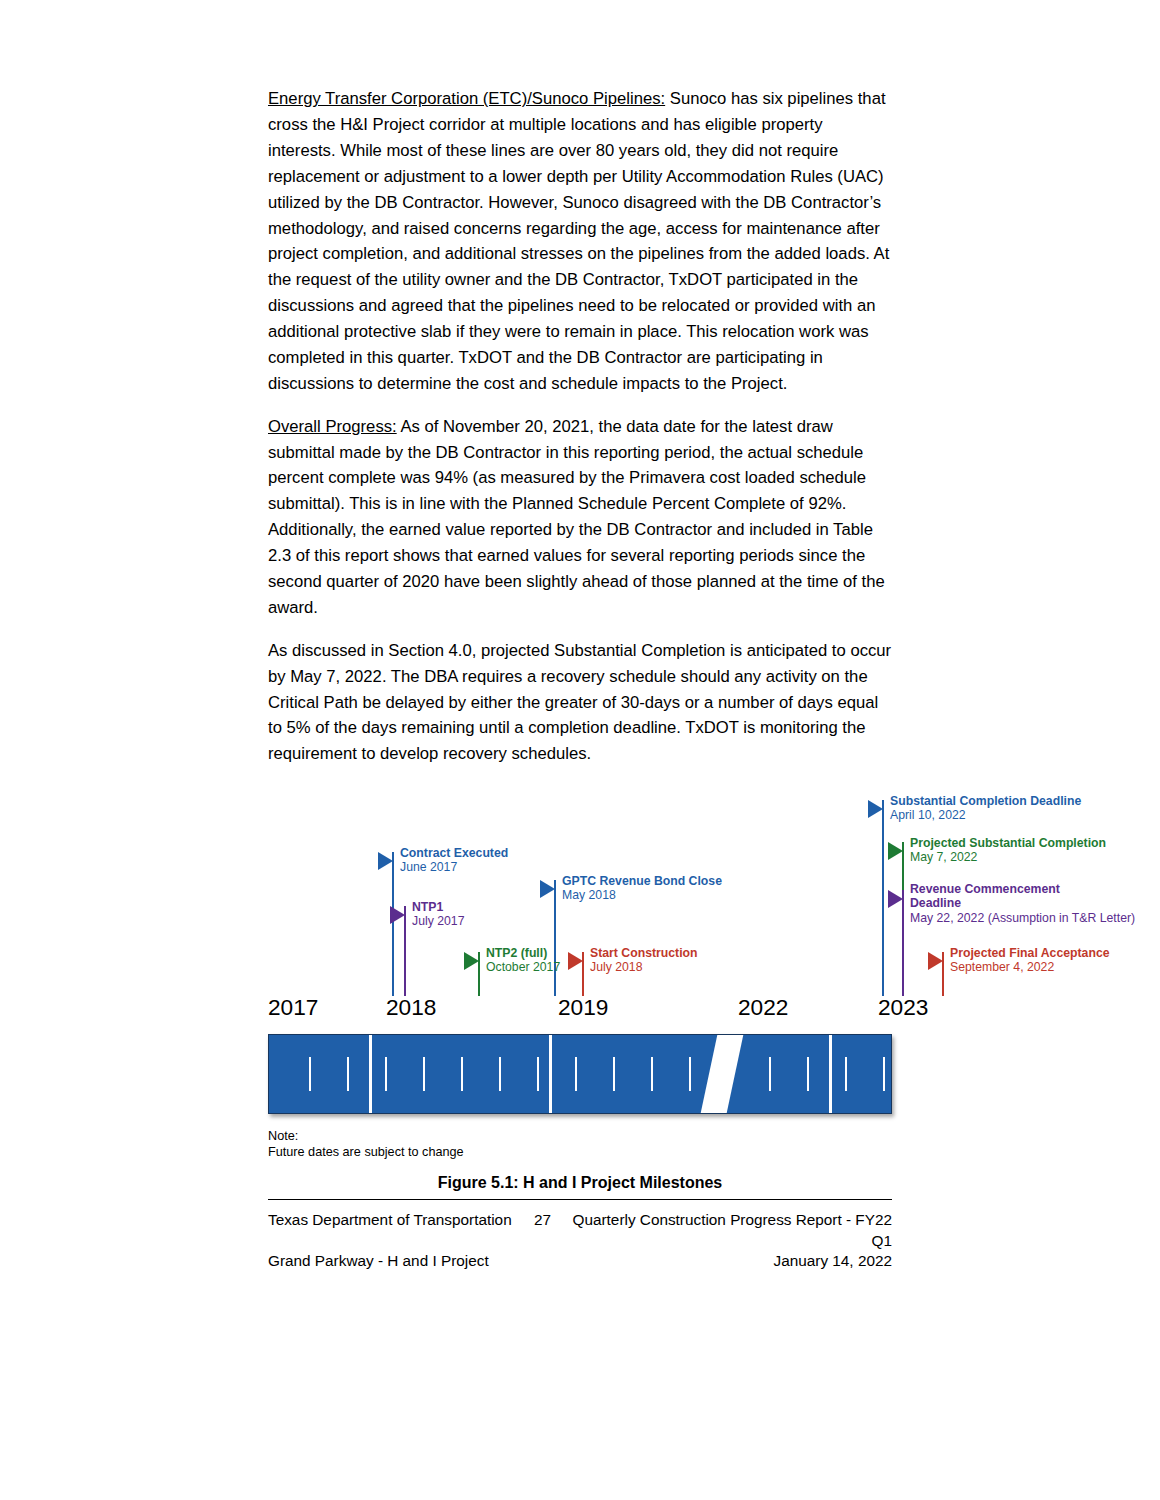Energy Transfer Corporation (ETC)/Sunoco Pipelines: Sunoco has six pipelines that cross the H&I Project corridor at multiple locations and has eligible property interests. While most of these lines are over 80 years old, they did not require replacement or adjustment to a lower depth per Utility Accommodation Rules (UAC) utilized by the DB Contractor. However, Sunoco disagreed with the DB Contractor’s methodology, and raised concerns regarding the age, access for maintenance after project completion, and additional stresses on the pipelines from the added loads. At the request of the utility owner and the DB Contractor, TxDOT participated in the discussions and agreed that the pipelines need to be relocated or provided with an additional protective slab if they were to remain in place. This relocation work was completed in this quarter. TxDOT and the DB Contractor are participating in discussions to determine the cost and schedule impacts to the Project.
Overall Progress: As of November 20, 2021, the data date for the latest draw submittal made by the DB Contractor in this reporting period, the actual schedule percent complete was 94% (as measured by the Primavera cost loaded schedule submittal). This is in line with the Planned Schedule Percent Complete of 92%. Additionally, the earned value reported by the DB Contractor and included in Table 2.3 of this report shows that earned values for several reporting periods since the second quarter of 2020 have been slightly ahead of those planned at the time of the award.
As discussed in Section 4.0, projected Substantial Completion is anticipated to occur by May 7, 2022. The DBA requires a recovery schedule should any activity on the Critical Path be delayed by either the greater of 30-days or a number of days equal to 5% of the days remaining until a completion deadline. TxDOT is monitoring the requirement to develop recovery schedules.
Substantial Completion Deadline April 10, 2022
Projected Substantial Completion May 7, 2022
Revenue Commencement Deadline May 22, 2022 (Assumption in T&R Letter)
Projected Final Acceptance September 4, 2022
Contract Executed June 2017
GPTC Revenue Bond Close May 2018
NTP1 July 2017
NTP2 (full) October 2017
Start Construction July 2018
2017
2018
2019
2022
2023
Note:
Future dates are subject to change
Figure 5.1: H and I Project Milestones
| Texas Department of Transportation | 27 | Quarterly Construction Progress Report - FY22 Q1 |
| Grand Parkway - H and I Project | | January 14, 2022 |